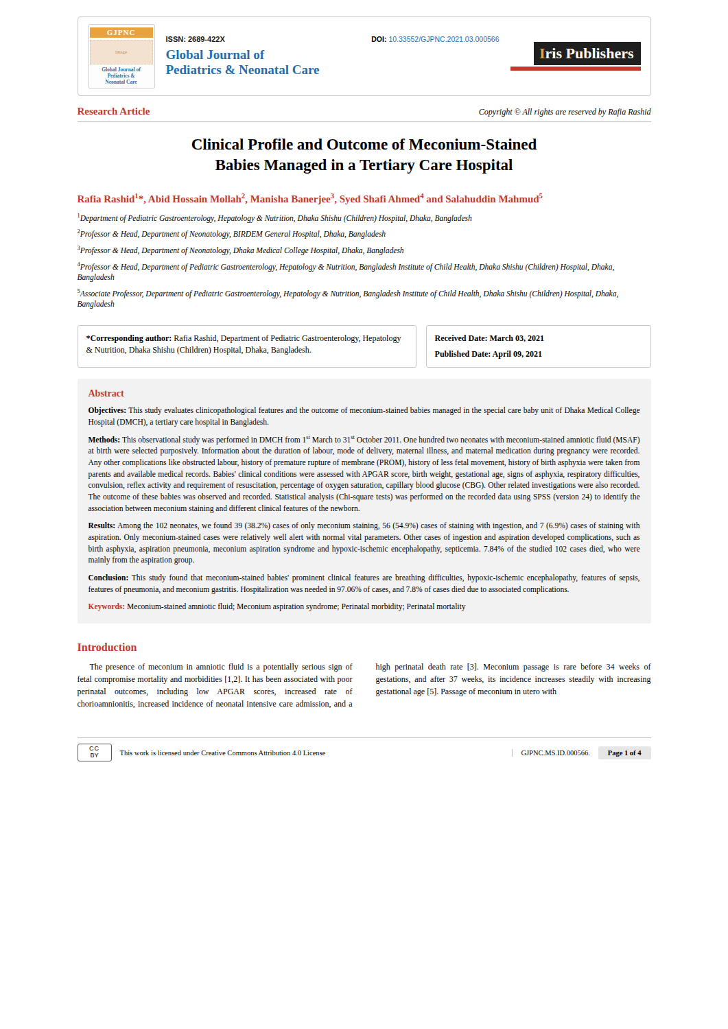GJPNC
image
Global Journal of
Pediatrics &
Neonatal Care
ISSN: 2689-422X DOI: 10.33552/GJPNC.2021.03.000566
Global Journal of
Pediatrics & Neonatal Care
Iris Publishers
Research Article
Copyright © All rights are reserved by Rafia Rashid
Clinical Profile and Outcome of Meconium-Stained
Babies Managed in a Tertiary Care Hospital
Rafia Rashid1*, Abid Hossain Mollah2, Manisha Banerjee3, Syed Shafi Ahmed4 and Salahuddin Mahmud5
1Department of Pediatric Gastroenterology, Hepatology & Nutrition, Dhaka Shishu (Children) Hospital, Dhaka, Bangladesh
2Professor & Head, Department of Neonatology, BIRDEM General Hospital, Dhaka, Bangladesh
3Professor & Head, Department of Neonatology, Dhaka Medical College Hospital, Dhaka, Bangladesh
4Professor & Head, Department of Pediatric Gastroenterology, Hepatology & Nutrition, Bangladesh Institute of Child Health, Dhaka Shishu (Children) Hospital, Dhaka, Bangladesh
5Associate Professor, Department of Pediatric Gastroenterology, Hepatology & Nutrition, Bangladesh Institute of Child Health, Dhaka Shishu (Children) Hospital, Dhaka, Bangladesh
*Corresponding author: Rafia Rashid, Department of Pediatric Gastroenterology, Hepatology & Nutrition, Dhaka Shishu (Children) Hospital, Dhaka, Bangladesh.
Received Date: March 03, 2021
Published Date: April 09, 2021
Abstract
Objectives: This study evaluates clinicopathological features and the outcome of meconium-stained babies managed in the special care baby unit of Dhaka Medical College Hospital (DMCH), a tertiary care hospital in Bangladesh.
Methods: This observational study was performed in DMCH from 1st March to 31st October 2011. One hundred two neonates with meconium-stained amniotic fluid (MSAF) at birth were selected purposively. Information about the duration of labour, mode of delivery, maternal illness, and maternal medication during pregnancy were recorded. Any other complications like obstructed labour, history of premature rupture of membrane (PROM), history of less fetal movement, history of birth asphyxia were taken from parents and available medical records. Babies' clinical conditions were assessed with APGAR score, birth weight, gestational age, signs of asphyxia, respiratory difficulties, convulsion, reflex activity and requirement of resuscitation, percentage of oxygen saturation, capillary blood glucose (CBG). Other related investigations were also recorded. The outcome of these babies was observed and recorded. Statistical analysis (Chi-square tests) was performed on the recorded data using SPSS (version 24) to identify the association between meconium staining and different clinical features of the newborn.
Results: Among the 102 neonates, we found 39 (38.2%) cases of only meconium staining, 56 (54.9%) cases of staining with ingestion, and 7 (6.9%) cases of staining with aspiration. Only meconium-stained cases were relatively well alert with normal vital parameters. Other cases of ingestion and aspiration developed complications, such as birth asphyxia, aspiration pneumonia, meconium aspiration syndrome and hypoxic-ischemic encephalopathy, septicemia. 7.84% of the studied 102 cases died, who were mainly from the aspiration group.
Conclusion: This study found that meconium-stained babies' prominent clinical features are breathing difficulties, hypoxic-ischemic encephalopathy, features of sepsis, features of pneumonia, and meconium gastritis. Hospitalization was needed in 97.06% of cases, and 7.8% of cases died due to associated complications.
Keywords: Meconium-stained amniotic fluid; Meconium aspiration syndrome; Perinatal morbidity; Perinatal mortality
Introduction
The presence of meconium in amniotic fluid is a potentially serious sign of fetal compromise mortality and morbidities [1,2]. It has been associated with poor perinatal outcomes, including low APGAR scores, increased rate of chorioamnionitis, increased incidence of neonatal intensive care admission, and a high perinatal death rate [3]. Meconium passage is rare before 34 weeks of gestations, and after 37 weeks, its incidence increases steadily with increasing gestational age [5]. Passage of meconium in utero with
CC
BY
This work is licensed under Creative Commons Attribution 4.0 License
GJPNC.MS.ID.000566.
Page 1 of 4